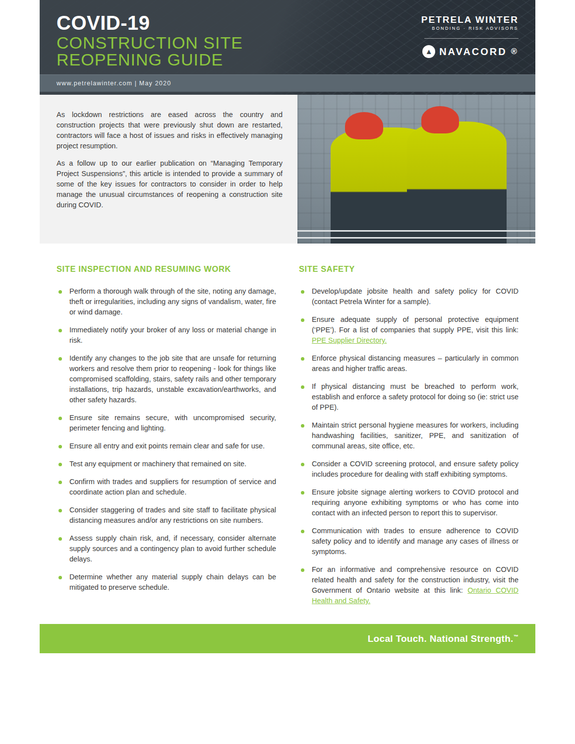COVID-19 CONSTRUCTION SITE
REOPENING GUIDE
PETRELA WINTER BONDING · RISK ADVISORS
▲ NAVACORD®
www.petrelawinter.com | May 2020
As lockdown restrictions are eased across the country and construction projects that were previously shut down are restarted, contractors will face a host of issues and risks in effectively managing project resumption.
As a follow up to our earlier publication on “Managing Temporary Project Suspensions”, this article is intended to provide a summary of some of the key issues for contractors to consider in order to help manage the unusual circumstances of reopening a construction site during COVID.
Site Inspection and Resuming Work
Perform a thorough walk through of the site, noting any damage, theft or irregularities, including any signs of vandalism, water, fire or wind damage.
Immediately notify your broker of any loss or material change in risk.
Identify any changes to the job site that are unsafe for returning workers and resolve them prior to reopening - look for things like compromised scaffolding, stairs, safety rails and other temporary installations, trip hazards, unstable excavation/earthworks, and other safety hazards.
Ensure site remains secure, with uncompromised security, perimeter fencing and lighting.
Ensure all entry and exit points remain clear and safe for use.
Test any equipment or machinery that remained on site.
Confirm with trades and suppliers for resumption of service and coordinate action plan and schedule.
Consider staggering of trades and site staff to facilitate physical distancing measures and/or any restrictions on site numbers.
Assess supply chain risk, and, if necessary, consider alternate supply sources and a contingency plan to avoid further schedule delays.
Determine whether any material supply chain delays can be mitigated to preserve schedule.
Site Safety
Develop/update jobsite health and safety policy for COVID (contact Petrela Winter for a sample).
Ensure adequate supply of personal protective equipment (‘PPE’). For a list of companies that supply PPE, visit this link: PPE Supplier Directory.
Enforce physical distancing measures – particularly in common areas and higher traffic areas.
If physical distancing must be breached to perform work, establish and enforce a safety protocol for doing so (ie: strict use of PPE).
Maintain strict personal hygiene measures for workers, including handwashing facilities, sanitizer, PPE, and sanitization of communal areas, site office, etc.
Consider a COVID screening protocol, and ensure safety policy includes procedure for dealing with staff exhibiting symptoms.
Ensure jobsite signage alerting workers to COVID protocol and requiring anyone exhibiting symptoms or who has come into contact with an infected person to report this to supervisor.
Communication with trades to ensure adherence to COVID safety policy and to identify and manage any cases of illness or symptoms.
For an informative and comprehensive resource on COVID related health and safety for the construction industry, visit the Government of Ontario website at this link: Ontario COVID Health and Safety.
Local Touch. National Strength.™